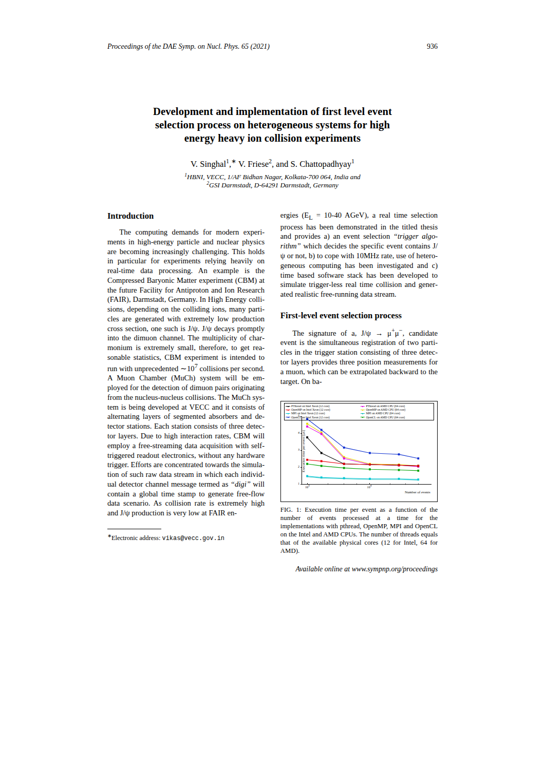Proceedings of the DAE Symp. on Nucl. Phys. 65 (2021)
936
Development and implementation of first level event
selection process on heterogeneous systems for high
energy heavy ion collision experiments
V. Singhal1,∗ V. Friese2, and S. Chattopadhyay1
1HBNI, VECC, 1/AF Bidhan Nagar, Kolkata-700 064, India and
2GSI Darmstadt, D-64291 Darmstadt, Germany
Introduction
The computing demands for modern experiments in high-energy particle and nuclear physics are becoming increasingly challenging. This holds in particular for experiments relying heavily on real-time data processing. An example is the Compressed Baryonic Matter experiment (CBM) at the future Facility for Antiproton and Ion Research (FAIR), Darmstadt, Germany. In High Energy collisions, depending on the colliding ions, many particles are generated with extremely low production cross section, one such is J/ψ. J/ψ decays promptly into the dimuon channel. The multiplicity of charmonium is extremely small, therefore, to get reasonable statistics, CBM experiment is intended to run with unprecedented ∼107 collisions per second. A Muon Chamber (MuCh) system will be employed for the detection of dimuon pairs originating from the nucleus-nucleus collisions. The MuCh system is being developed at VECC and it consists of alternating layers of segmented absorbers and detector stations. Each station consists of three detector layers. Due to high interaction rates, CBM will employ a free-streaming data acquisition with self-triggered readout electronics, without any hardware trigger. Efforts are concentrated towards the simulation of such raw data stream in which each individual detector channel message termed as “digi” will contain a global time stamp to generate free-flow data scenario. As collision rate is extremely high and J/ψ production is very low at FAIR en-
∗Electronic address: vikas@vecc.gov.in
ergies (EL = 10-40 AGeV), a real time selection process has been demonstrated in the titled thesis and provides a) an event selection “trigger algorithm” which decides the specific event contains J/ψ or not, b) to cope with 10MHz rate, use of heterogeneous computing has been investigated and c) time based software stack has been developed to simulate trigger-less real time collision and generated realistic free-running data stream.
First-level event selection process
The signature of a, J/ψ → μ+μ−, candidate event is the simultaneous registration of two particles in the trigger station consisting of three detector layers provides three position measurements for a muon, which can be extrapolated backward to the target. On ba-
Execution time per event [μs]
PThread on Intel Xeon (12 core)
PThread on AMD CPU (64 core)
OpenMP on Intel Xeon (12 core)
OpenMP on AMD CPU (64 core)
MPI on Intel Xeon (12 core)
MPI on AMD CPU (64 core)
OpenCL on Intel Xeon (12 core)
OpenCL on AMD CPU (64 core)
5
4
3
2
1
103
104
Number of events
FIG. 1: Execution time per event as a function of the number of events processed at a time for the implementations with pthread, OpenMP, MPI and OpenCL on the Intel and AMD CPUs. The number of threads equals that of the available physical cores (12 for Intel, 64 for AMD).
Available online at www.sympnp.org/proceedings